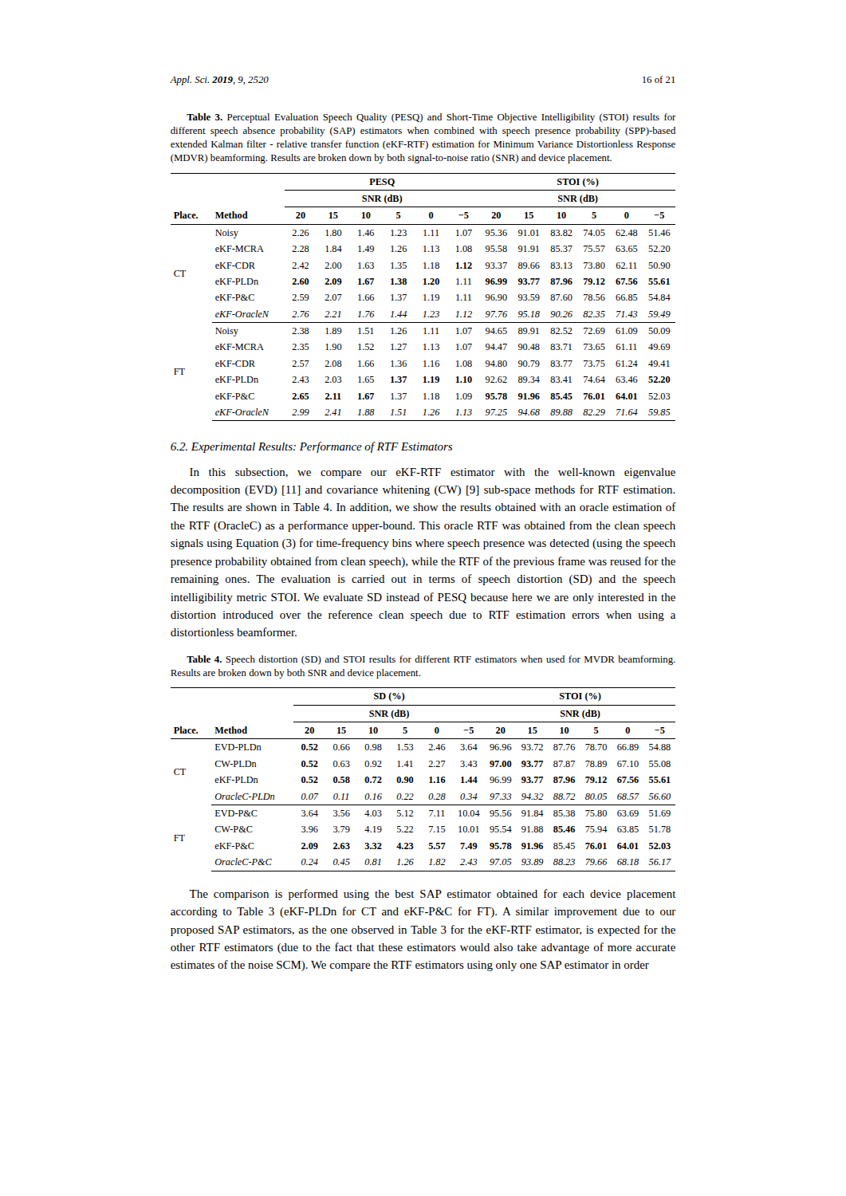Appl. Sci. 2019, 9, 2520
16 of 21
Table 3. Perceptual Evaluation Speech Quality (PESQ) and Short-Time Objective Intelligibility (STOI) results for different speech absence probability (SAP) estimators when combined with speech presence probability (SPP)-based extended Kalman filter - relative transfer function (eKF-RTF) estimation for Minimum Variance Distortionless Response (MDVR) beamforming. Results are broken down by both signal-to-noise ratio (SNR) and device placement.
| Place. | Method | PESQ | STOI (%) |
| --- | --- | --- | --- |
| SNR (dB) | SNR (dB) |
| 20 | 15 | 10 | 5 | 0 | −5 | 20 | 15 | 10 | 5 | 0 | −5 |
| CT | Noisy | 2.26 | 1.80 | 1.46 | 1.23 | 1.11 | 1.07 | 95.36 | 91.01 | 83.82 | 74.05 | 62.48 | 51.46 |
| eKF-MCRA | 2.28 | 1.84 | 1.49 | 1.26 | 1.13 | 1.08 | 95.58 | 91.91 | 85.37 | 75.57 | 63.65 | 52.20 |
| eKF-CDR | 2.42 | 2.00 | 1.63 | 1.35 | 1.18 | 1.12 | 93.37 | 89.66 | 83.13 | 73.80 | 62.11 | 50.90 |
| eKF-PLDn | 2.60 | 2.09 | 1.67 | 1.38 | 1.20 | 1.11 | 96.99 | 93.77 | 87.96 | 79.12 | 67.56 | 55.61 |
| eKF-P&C | 2.59 | 2.07 | 1.66 | 1.37 | 1.19 | 1.11 | 96.90 | 93.59 | 87.60 | 78.56 | 66.85 | 54.84 |
| eKF-OracleN | 2.76 | 2.21 | 1.76 | 1.44 | 1.23 | 1.12 | 97.76 | 95.18 | 90.26 | 82.35 | 71.43 | 59.49 |
| FT | Noisy | 2.38 | 1.89 | 1.51 | 1.26 | 1.11 | 1.07 | 94.65 | 89.91 | 82.52 | 72.69 | 61.09 | 50.09 |
| eKF-MCRA | 2.35 | 1.90 | 1.52 | 1.27 | 1.13 | 1.07 | 94.47 | 90.48 | 83.71 | 73.65 | 61.11 | 49.69 |
| eKF-CDR | 2.57 | 2.08 | 1.66 | 1.36 | 1.16 | 1.08 | 94.80 | 90.79 | 83.77 | 73.75 | 61.24 | 49.41 |
| eKF-PLDn | 2.43 | 2.03 | 1.65 | 1.37 | 1.19 | 1.10 | 92.62 | 89.34 | 83.41 | 74.64 | 63.46 | 52.20 |
| eKF-P&C | 2.65 | 2.11 | 1.67 | 1.37 | 1.18 | 1.09 | 95.78 | 91.96 | 85.45 | 76.01 | 64.01 | 52.03 |
| eKF-OracleN | 2.99 | 2.41 | 1.88 | 1.51 | 1.26 | 1.13 | 97.25 | 94.68 | 89.88 | 82.29 | 71.64 | 59.85 |
6.2. Experimental Results: Performance of RTF Estimators
In this subsection, we compare our eKF-RTF estimator with the well-known eigenvalue decomposition (EVD) [11] and covariance whitening (CW) [9] sub-space methods for RTF estimation. The results are shown in Table 4. In addition, we show the results obtained with an oracle estimation of the RTF (OracleC) as a performance upper-bound. This oracle RTF was obtained from the clean speech signals using Equation (3) for time-frequency bins where speech presence was detected (using the speech presence probability obtained from clean speech), while the RTF of the previous frame was reused for the remaining ones. The evaluation is carried out in terms of speech distortion (SD) and the speech intelligibility metric STOI. We evaluate SD instead of PESQ because here we are only interested in the distortion introduced over the reference clean speech due to RTF estimation errors when using a distortionless beamformer.
Table 4. Speech distortion (SD) and STOI results for different RTF estimators when used for MVDR beamforming. Results are broken down by both SNR and device placement.
| Place. | Method | SD (%) | STOI (%) |
| --- | --- | --- | --- |
| SNR (dB) | SNR (dB) |
| 20 | 15 | 10 | 5 | 0 | −5 | 20 | 15 | 10 | 5 | 0 | −5 |
| CT | EVD-PLDn | 0.52 | 0.66 | 0.98 | 1.53 | 2.46 | 3.64 | 96.96 | 93.72 | 87.76 | 78.70 | 66.89 | 54.88 |
| CW-PLDn | 0.52 | 0.63 | 0.92 | 1.41 | 2.27 | 3.43 | 97.00 | 93.77 | 87.87 | 78.89 | 67.10 | 55.08 |
| eKF-PLDn | 0.52 | 0.58 | 0.72 | 0.90 | 1.16 | 1.44 | 96.99 | 93.77 | 87.96 | 79.12 | 67.56 | 55.61 |
| OracleC-PLDn | 0.07 | 0.11 | 0.16 | 0.22 | 0.28 | 0.34 | 97.33 | 94.32 | 88.72 | 80.05 | 68.57 | 56.60 |
| FT | EVD-P&C | 3.64 | 3.56 | 4.03 | 5.12 | 7.11 | 10.04 | 95.56 | 91.84 | 85.38 | 75.80 | 63.69 | 51.69 |
| CW-P&C | 3.96 | 3.79 | 4.19 | 5.22 | 7.15 | 10.01 | 95.54 | 91.88 | 85.46 | 75.94 | 63.85 | 51.78 |
| eKF-P&C | 2.09 | 2.63 | 3.32 | 4.23 | 5.57 | 7.49 | 95.78 | 91.96 | 85.45 | 76.01 | 64.01 | 52.03 |
| OracleC-P&C | 0.24 | 0.45 | 0.81 | 1.26 | 1.82 | 2.43 | 97.05 | 93.89 | 88.23 | 79.66 | 68.18 | 56.17 |
The comparison is performed using the best SAP estimator obtained for each device placement according to Table 3 (eKF-PLDn for CT and eKF-P&C for FT). A similar improvement due to our proposed SAP estimators, as the one observed in Table 3 for the eKF-RTF estimator, is expected for the other RTF estimators (due to the fact that these estimators would also take advantage of more accurate estimates of the noise SCM). We compare the RTF estimators using only one SAP estimator in order